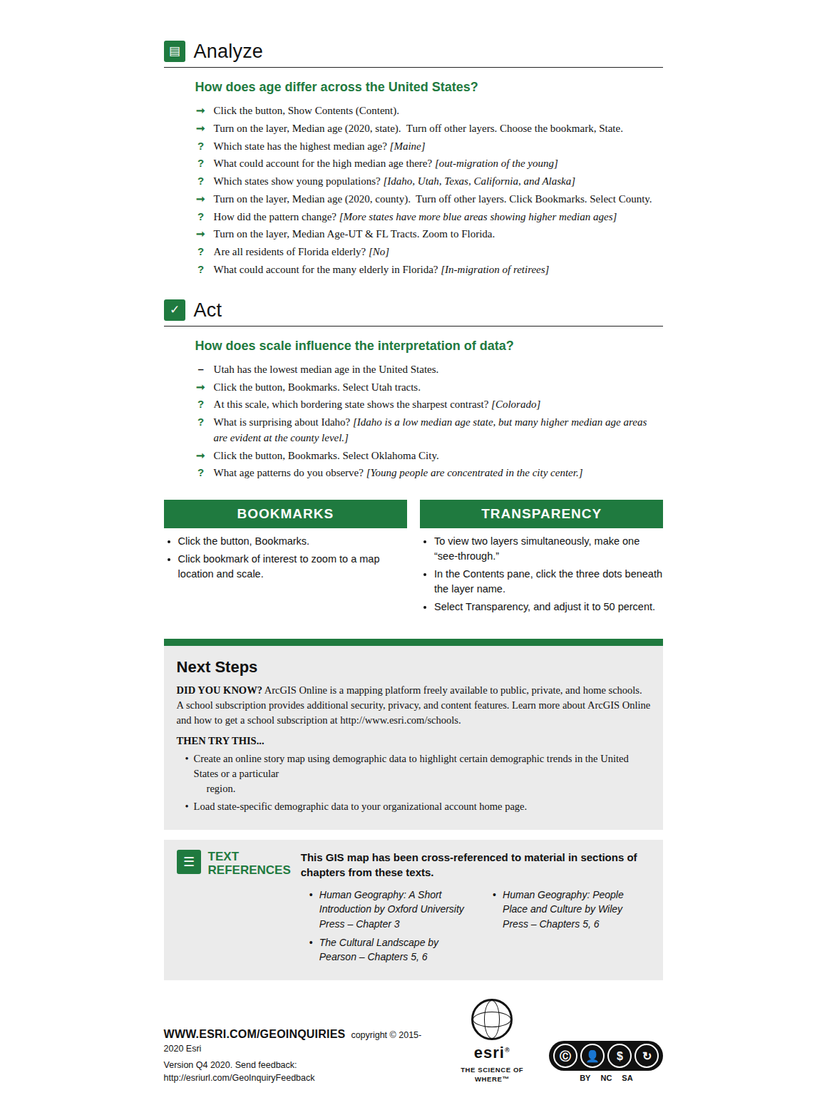▤
Analyze
How does age differ across the United States?
➞Click the button, Show Contents (Content).
➞Turn on the layer, Median age (2020, state). Turn off other layers. Choose the bookmark, State.
?Which state has the highest median age? [Maine]
?What could account for the high median age there? [out-migration of the young]
?Which states show young populations? [Idaho, Utah, Texas, California, and Alaska]
➞Turn on the layer, Median age (2020, county). Turn off other layers. Click Bookmarks. Select County.
?How did the pattern change? [More states have more blue areas showing higher median ages]
➞Turn on the layer, Median Age-UT & FL Tracts. Zoom to Florida.
?Are all residents of Florida elderly? [No]
?What could account for the many elderly in Florida? [In-migration of retirees]
✓
Act
How does scale influence the interpretation of data?
–Utah has the lowest median age in the United States.
➞Click the button, Bookmarks. Select Utah tracts.
?At this scale, which bordering state shows the sharpest contrast? [Colorado]
?What is surprising about Idaho? [Idaho is a low median age state, but many higher median age areas are evident at the county level.]
➞Click the button, Bookmarks. Select Oklahoma City.
?What age patterns do you observe? [Young people are concentrated in the city center.]
BOOKMARKS
Click the button, Bookmarks.
Click bookmark of interest to zoom to a map location and scale.
TRANSPARENCY
To view two layers simultaneously, make one “see-through.”
In the Contents pane, click the three dots beneath the layer name.
Select Transparency, and adjust it to 50 percent.
Next Steps
DID YOU KNOW? ArcGIS Online is a mapping platform freely available to public, private, and home schools. A school subscription provides additional security, privacy, and content features. Learn more about ArcGIS Online and how to get a school subscription at http://www.esri.com/schools.
THEN TRY THIS...
Create an online story map using demographic data to highlight certain demographic trends in the United States or a particularregion.
Load state-specific demographic data to your organizational account home page.
☰
TEXT
REFERENCES
This GIS map has been cross-referenced to material in sections of chapters from these texts.
Human Geography: A Short Introduction by Oxford University Press – Chapter 3
The Cultural Landscape by Pearson – Chapters 5, 6
Human Geography: People Place and Culture by Wiley Press – Chapters 5, 6
WWW.ESRI.COM/GEOINQUIRIES copyright © 2015-2020 Esri
Version Q4 2020. Send feedback: http://esriurl.com/GeoInquiryFeedback
esri®
THE SCIENCE OF WHERE™
Ⓒ 👤 $ ↻
BY NC SA